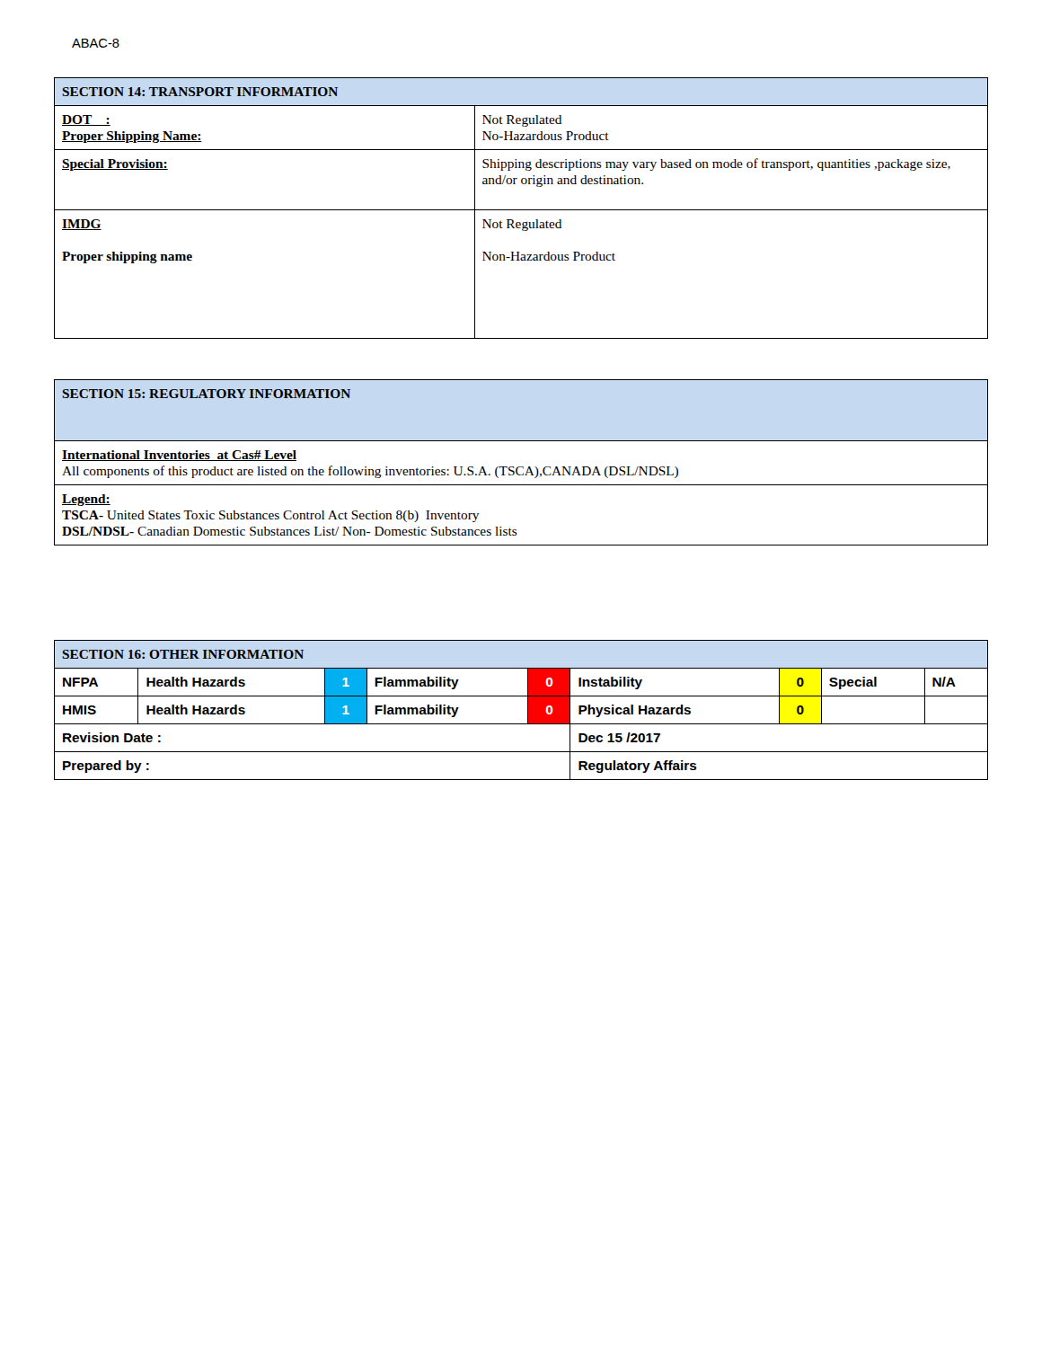ABAC-8
| SECTION 14: TRANSPORT INFORMATION |
| DOT : Proper Shipping Name: | Not Regulated No-Hazardous Product |
| Special Provision: | Shipping descriptions may vary based on mode of transport, quantities ,package size, and/or origin and destination. |
| IMDG Proper shipping name | Not Regulated Non-Hazardous Product |
| SECTION 15: REGULATORY INFORMATION |
| International Inventories at Cas# Level All components of this product are listed on the following inventories: U.S.A. (TSCA),CANADA (DSL/NDSL) |
| Legend: TSCA- United States Toxic Substances Control Act Section 8(b) Inventory DSL/NDSL- Canadian Domestic Substances List/ Non- Domestic Substances lists |
| SECTION 16: OTHER INFORMATION |
| NFPA | Health Hazards | 1 | Flammability | 0 | Instability | 0 | Special | N/A |
| HMIS | Health Hazards | 1 | Flammability | 0 | Physical Hazards | 0 | | |
| Revision Date : | Dec 15 /2017 |
| Prepared by : | Regulatory Affairs |